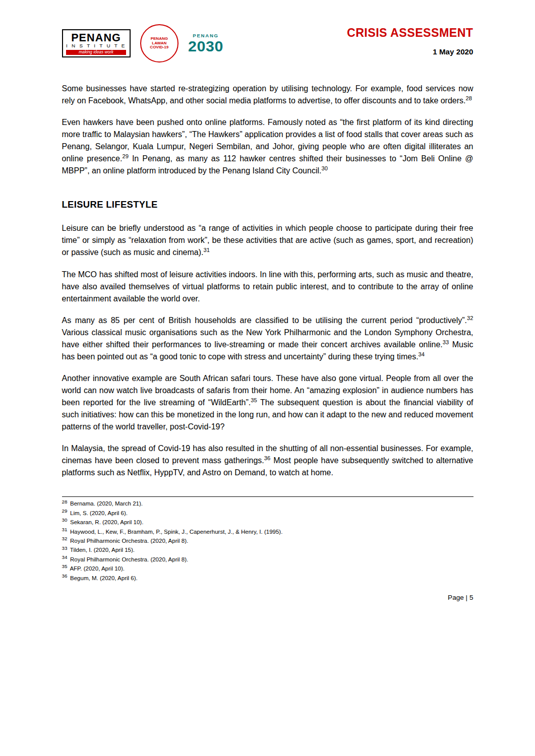PENANG
I N S T I T U T E
making ideas work
PENANG
LAWAN
COVID-19
PENANG
2030
CRISIS ASSESSMENT
1 May 2020
Some businesses have started re-strategizing operation by utilising technology. For example, food services now rely on Facebook, WhatsApp, and other social media platforms to advertise, to offer discounts and to take orders.28
Even hawkers have been pushed onto online platforms. Famously noted as “the first platform of its kind directing more traffic to Malaysian hawkers”, “The Hawkers” application provides a list of food stalls that cover areas such as Penang, Selangor, Kuala Lumpur, Negeri Sembilan, and Johor, giving people who are often digital illiterates an online presence.29 In Penang, as many as 112 hawker centres shifted their businesses to “Jom Beli Online @ MBPP”, an online platform introduced by the Penang Island City Council.30
LEISURE LIFESTYLE
Leisure can be briefly understood as “a range of activities in which people choose to participate during their free time” or simply as “relaxation from work”, be these activities that are active (such as games, sport, and recreation) or passive (such as music and cinema).31
The MCO has shifted most of leisure activities indoors. In line with this, performing arts, such as music and theatre, have also availed themselves of virtual platforms to retain public interest, and to contribute to the array of online entertainment available the world over.
As many as 85 per cent of British households are classified to be utilising the current period “productively”.32 Various classical music organisations such as the New York Philharmonic and the London Symphony Orchestra, have either shifted their performances to live-streaming or made their concert archives available online.33 Music has been pointed out as “a good tonic to cope with stress and uncertainty” during these trying times.34
Another innovative example are South African safari tours. These have also gone virtual. People from all over the world can now watch live broadcasts of safaris from their home. An “amazing explosion” in audience numbers has been reported for the live streaming of “WildEarth”.35 The subsequent question is about the financial viability of such initiatives: how can this be monetized in the long run, and how can it adapt to the new and reduced movement patterns of the world traveller, post-Covid-19?
In Malaysia, the spread of Covid-19 has also resulted in the shutting of all non-essential businesses. For example, cinemas have been closed to prevent mass gatherings.36 Most people have subsequently switched to alternative platforms such as Netflix, HyppTV, and Astro on Demand, to watch at home.
28 Bernama. (2020, March 21).
29 Lim, S. (2020, April 6).
30 Sekaran, R. (2020, April 10).
31 Haywood, L., Kew, F., Bramham, P., Spink, J., Capenerhurst, J., & Henry, I. (1995).
32 Royal Philharmonic Orchestra. (2020, April 8).
33 Tilden, I. (2020, April 15).
34 Royal Philharmonic Orchestra. (2020, April 8).
35 AFP. (2020, April 10).
36 Begum, M. (2020, April 6).
Page | 5